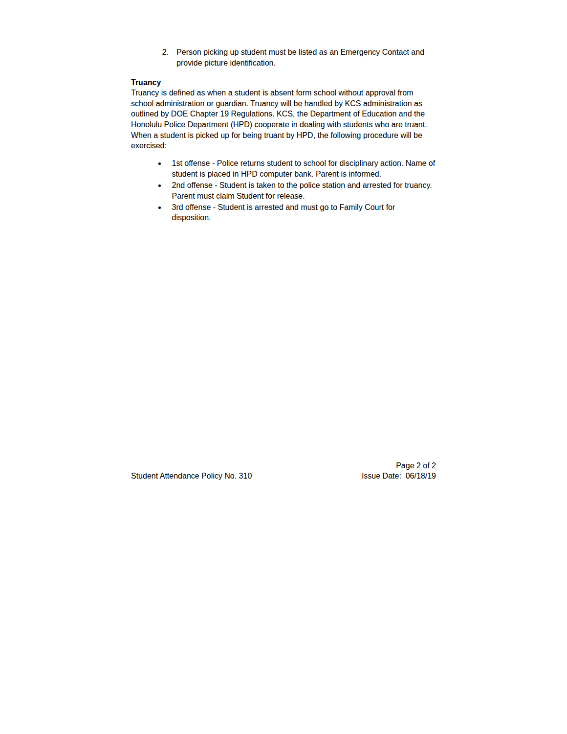Person picking up student must be listed as an Emergency Contact and provide picture identification.
Truancy
Truancy is defined as when a student is absent form school without approval from school administration or guardian. Truancy will be handled by KCS administration as outlined by DOE Chapter 19 Regulations. KCS, the Department of Education and the Honolulu Police Department (HPD) cooperate in dealing with students who are truant. When a student is picked up for being truant by HPD, the following procedure will be exercised:
1st offense - Police returns student to school for disciplinary action. Name of student is placed in HPD computer bank. Parent is informed.
2nd offense - Student is taken to the police station and arrested for truancy. Parent must claim Student for release.
3rd offense - Student is arrested and must go to Family Court for disposition.
Page 2 of 2
Student Attendance Policy No. 310 Issue Date: 06/18/19